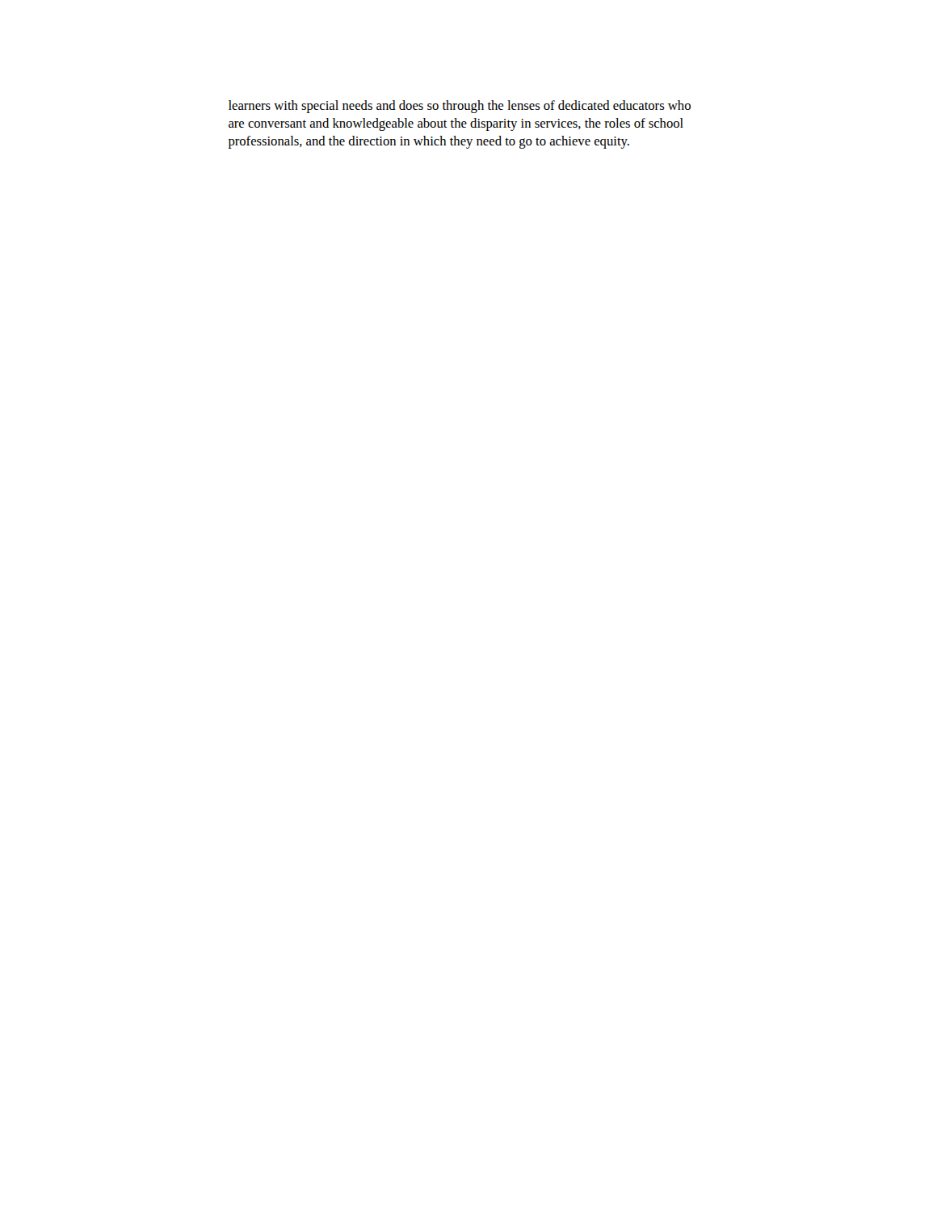learners with special needs and does so through the lenses of dedicated educators who are conversant and knowledgeable about the disparity in services, the roles of school professionals, and the direction in which they need to go to achieve equity.